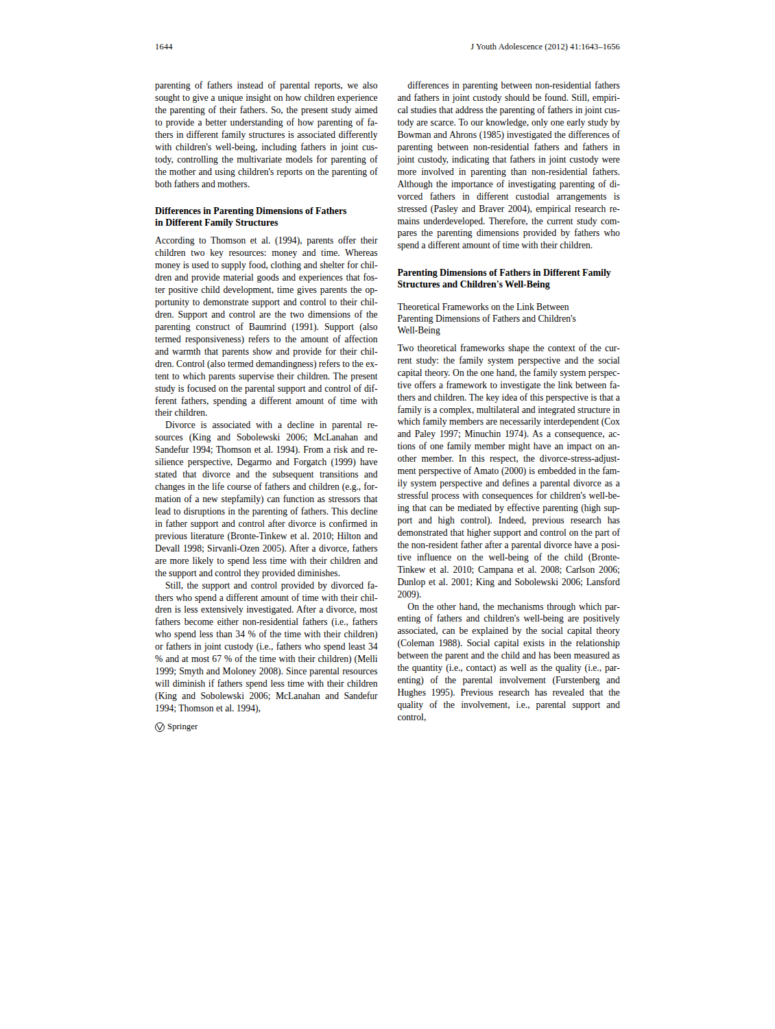1644 J Youth Adolescence (2012) 41:1643–1656
parenting of fathers instead of parental reports, we also sought to give a unique insight on how children experience the parenting of their fathers. So, the present study aimed to provide a better understanding of how parenting of fathers in different family structures is associated differently with children's well-being, including fathers in joint custody, controlling the multivariate models for parenting of the mother and using children's reports on the parenting of both fathers and mothers.
Differences in Parenting Dimensions of Fathers
in Different Family Structures
According to Thomson et al. (1994), parents offer their children two key resources: money and time. Whereas money is used to supply food, clothing and shelter for children and provide material goods and experiences that foster positive child development, time gives parents the opportunity to demonstrate support and control to their children. Support and control are the two dimensions of the parenting construct of Baumrind (1991). Support (also termed responsiveness) refers to the amount of affection and warmth that parents show and provide for their children. Control (also termed demandingness) refers to the extent to which parents supervise their children. The present study is focused on the parental support and control of different fathers, spending a different amount of time with their children.
Divorce is associated with a decline in parental resources (King and Sobolewski 2006; McLanahan and Sandefur 1994; Thomson et al. 1994). From a risk and resilience perspective, Degarmo and Forgatch (1999) have stated that divorce and the subsequent transitions and changes in the life course of fathers and children (e.g., formation of a new stepfamily) can function as stressors that lead to disruptions in the parenting of fathers. This decline in father support and control after divorce is confirmed in previous literature (Bronte-Tinkew et al. 2010; Hilton and Devall 1998; Sirvanli-Ozen 2005). After a divorce, fathers are more likely to spend less time with their children and the support and control they provided diminishes.
Still, the support and control provided by divorced fathers who spend a different amount of time with their children is less extensively investigated. After a divorce, most fathers become either non-residential fathers (i.e., fathers who spend less than 34 % of the time with their children) or fathers in joint custody (i.e., fathers who spend least 34 % and at most 67 % of the time with their children) (Melli 1999; Smyth and Moloney 2008). Since parental resources will diminish if fathers spend less time with their children (King and Sobolewski 2006; McLanahan and Sandefur 1994; Thomson et al. 1994),
differences in parenting between non-residential fathers and fathers in joint custody should be found. Still, empirical studies that address the parenting of fathers in joint custody are scarce. To our knowledge, only one early study by Bowman and Ahrons (1985) investigated the differences of parenting between non-residential fathers and fathers in joint custody, indicating that fathers in joint custody were more involved in parenting than non-residential fathers. Although the importance of investigating parenting of divorced fathers in different custodial arrangements is stressed (Pasley and Braver 2004), empirical research remains underdeveloped. Therefore, the current study compares the parenting dimensions provided by fathers who spend a different amount of time with their children.
Parenting Dimensions of Fathers in Different Family Structures and Children's Well-Being
Theoretical Frameworks on the Link Between
Parenting Dimensions of Fathers and Children's
Well-Being
Two theoretical frameworks shape the context of the current study: the family system perspective and the social capital theory. On the one hand, the family system perspective offers a framework to investigate the link between fathers and children. The key idea of this perspective is that a family is a complex, multilateral and integrated structure in which family members are necessarily interdependent (Cox and Paley 1997; Minuchin 1974). As a consequence, actions of one family member might have an impact on another member. In this respect, the divorce-stress-adjustment perspective of Amato (2000) is embedded in the family system perspective and defines a parental divorce as a stressful process with consequences for children's well-being that can be mediated by effective parenting (high support and high control). Indeed, previous research has demonstrated that higher support and control on the part of the non-resident father after a parental divorce have a positive influence on the well-being of the child (Bronte-Tinkew et al. 2010; Campana et al. 2008; Carlson 2006; Dunlop et al. 2001; King and Sobolewski 2006; Lansford 2009).
On the other hand, the mechanisms through which parenting of fathers and children's well-being are positively associated, can be explained by the social capital theory (Coleman 1988). Social capital exists in the relationship between the parent and the child and has been measured as the quantity (i.e., contact) as well as the quality (i.e., parenting) of the parental involvement (Furstenberg and Hughes 1995). Previous research has revealed that the quality of the involvement, i.e., parental support and control,
Springer